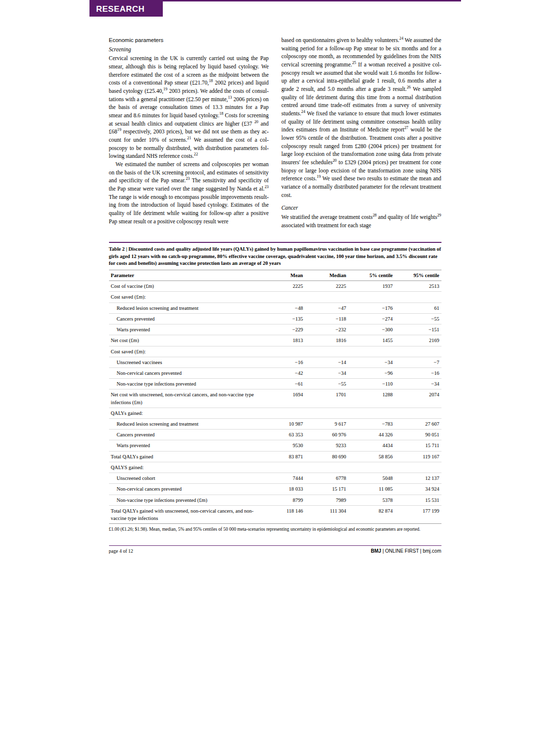RESEARCH
Economic parameters
Screening
Cervical screening in the UK is currently carried out using the Pap smear, although this is being replaced by liquid based cytology. We therefore estimated the cost of a screen as the midpoint between the costs of a conventional Pap smear (£21.70,18 2002 prices) and liquid based cytology (£25.40,19 2003 prices). We added the costs of consultations with a general practitioner (£2.50 per minute,13 2006 prices) on the basis of average consultation times of 13.3 minutes for a Pap smear and 8.6 minutes for liquid based cytology.18 Costs for screening at sexual health clinics and outpatient clinics are higher (£37 20 and £6819 respectively, 2003 prices), but we did not use them as they account for under 10% of screens.21 We assumed the cost of a colposcopy to be normally distributed, with distribution parameters following standard NHS reference costs.22
We estimated the number of screens and colposcopies per woman on the basis of the UK screening protocol, and estimates of sensitivity and specificity of the Pap smear.23 The sensitivity and specificity of the Pap smear were varied over the range suggested by Nanda et al.23 The range is wide enough to encompass possible improvements resulting from the introduction of liquid based cytology. Estimates of the quality of life detriment while waiting for follow-up after a positive Pap smear result or a positive colposcopy result were
based on questionnaires given to healthy volunteers.24 We assumed the waiting period for a follow-up Pap smear to be six months and for a colposcopy one month, as recommended by guidelines from the NHS cervical screening programme.25 If a woman received a positive colposcopy result we assumed that she would wait 1.6 months for follow-up after a cervical intra-epithelial grade 1 result, 0.6 months after a grade 2 result, and 5.0 months after a grade 3 result.26 We sampled quality of life detriment during this time from a normal distribution centred around time trade-off estimates from a survey of university students.24 We fixed the variance to ensure that much lower estimates of quality of life detriment using committee consensus health utility index estimates from an Institute of Medicine report27 would be the lower 95% centile of the distribution. Treatment costs after a positive colposcopy result ranged from £280 (2004 prices) per treatment for large loop excision of the transformation zone using data from private insurers' fee schedules20 to £329 (2004 prices) per treatment for cone biopsy or large loop excision of the transformation zone using NHS reference costs.19 We used these two results to estimate the mean and variance of a normally distributed parameter for the relevant treatment cost.
Cancer
We stratified the average treatment costs28 and quality of life weights29 associated with treatment for each stage
Table 2 | Discounted costs and quality adjusted life years (QALYs) gained by human papillomavirus vaccination in base case programme (vaccination of girls aged 12 years with no catch-up programme, 80% effective vaccine coverage, quadrivalent vaccine, 100 year time horizon, and 3.5% discount rate for costs and benefits) assuming vaccine protection lasts an average of 20 years
| Parameter | Mean | Median | 5% centile | 95% centile |
| --- | --- | --- | --- | --- |
| Cost of vaccine (£m) | 2225 | 2225 | 1937 | 2513 |
| Cost saved (£m): | | | | |
| Reduced lesion screening and treatment | −48 | −47 | −176 | 61 |
| Cancers prevented | −135 | −118 | −274 | −55 |
| Warts prevented | −229 | −232 | −300 | −151 |
| Net cost (£m) | 1813 | 1816 | 1455 | 2169 |
| Cost saved (£m): | | | | |
| Unscreened vaccinees | −16 | −14 | −34 | −7 |
| Non-cervical cancers prevented | −42 | −34 | −96 | −16 |
| Non-vaccine type infections prevented | −61 | −55 | −110 | −34 |
| Net cost with unscreened, non-cervical cancers, and non-vaccine type infections (£m) | 1694 | 1701 | 1288 | 2074 |
| QALYs gained: | | | | |
| Reduced lesion screening and treatment | 10 987 | 9 617 | −783 | 27 607 |
| Cancers prevented | 63 353 | 60 976 | 44 326 | 90 051 |
| Warts prevented | 9530 | 9233 | 4434 | 15 711 |
| Total QALYs gained | 83 871 | 80 690 | 58 856 | 119 167 |
| QALYS gained: | | | | |
| Unscreened cohort | 7444 | 6778 | 5048 | 12 137 |
| Non-cervical cancers prevented | 18 033 | 15 171 | 11 085 | 34 924 |
| Non-vaccine type infections prevented (£m) | 8799 | 7989 | 5378 | 15 531 |
| Total QALYs gained with unscreened, non-cervical cancers, and non-vaccine type infections | 118 146 | 111 304 | 82 874 | 177 199 |
£1.00 (€1.26; $1.98). Mean, median, 5% and 95% centiles of 50 000 meta-scenarios representing uncertainty in epidemiological and economic parameters are reported.
page 4 of 12
BMJ | ONLINE FIRST | bmj.com